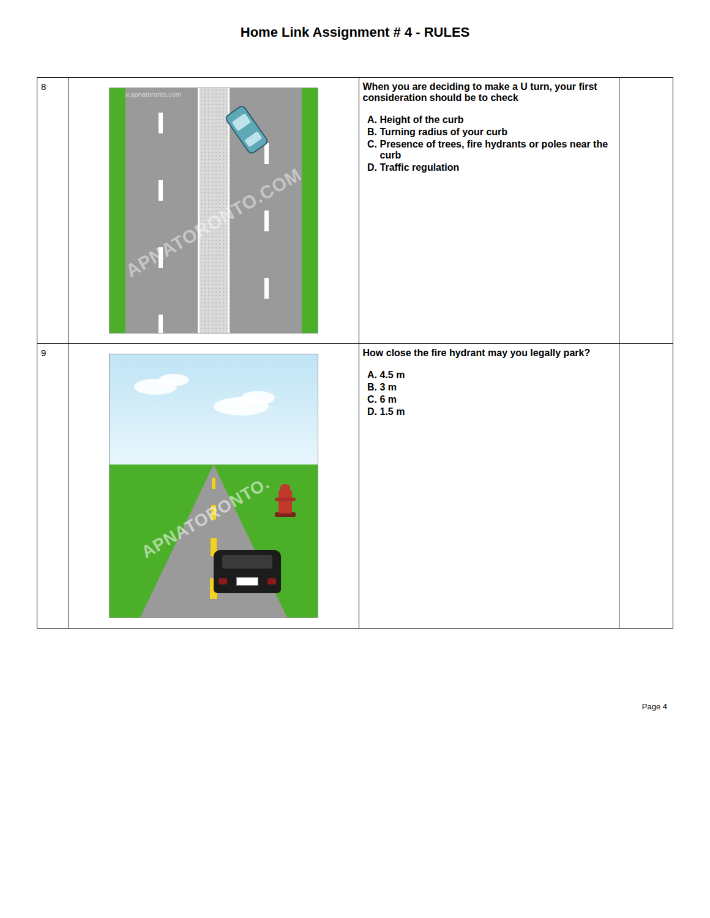Home Link Assignment # 4 - RULES
| 8 | www.apnatoronto.com APNATORONTO.COM | When you are deciding to make a U turn, your first consideration should be to check Height of the curb Turning radius of your curb Presence of trees, fire hydrants or poles near the curb Traffic regulation | |
| 9 | www.apnatoronto.com APNATORONTO. | How close the fire hydrant may you legally park? 4.5 m 3 m 6 m 1.5 m | |
Page 4